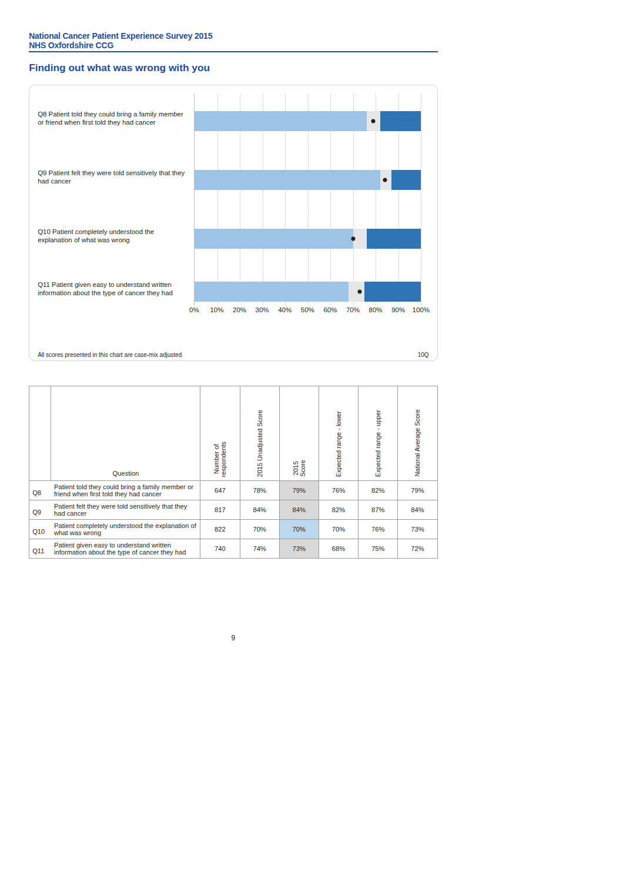National Cancer Patient Experience Survey 2015
NHS Oxfordshire CCG
Finding out what was wrong with you
Q8 Patient told they could bring a family member or friend when first told they had cancer
Q9 Patient felt they were told sensitively that they had cancer
Q10 Patient completely understood the explanation of what was wrong
Q11 Patient given easy to understand written information about the type of cancer they had
0% 10% 20% 30% 40% 50% 60% 70% 80% 90% 100%
All scores presented in this chart are case-mix adjusted
10Q
| | Question | Number of respondents | 2015 Unadjusted Score | 2015 Score | Expected range - lower | Expected range - upper | National Average Score |
| --- | --- | --- | --- | --- | --- | --- | --- |
| Q8 | Patient told they could bring a family member or friend when first told they had cancer | 647 | 78% | 79% | 76% | 82% | 79% |
| Q9 | Patient felt they were told sensitively that they had cancer | 817 | 84% | 84% | 82% | 87% | 84% |
| Q10 | Patient completely understood the explanation of what was wrong | 822 | 70% | 70% | 70% | 76% | 73% |
| Q11 | Patient given easy to understand written information about the type of cancer they had | 740 | 74% | 73% | 68% | 75% | 72% |
9